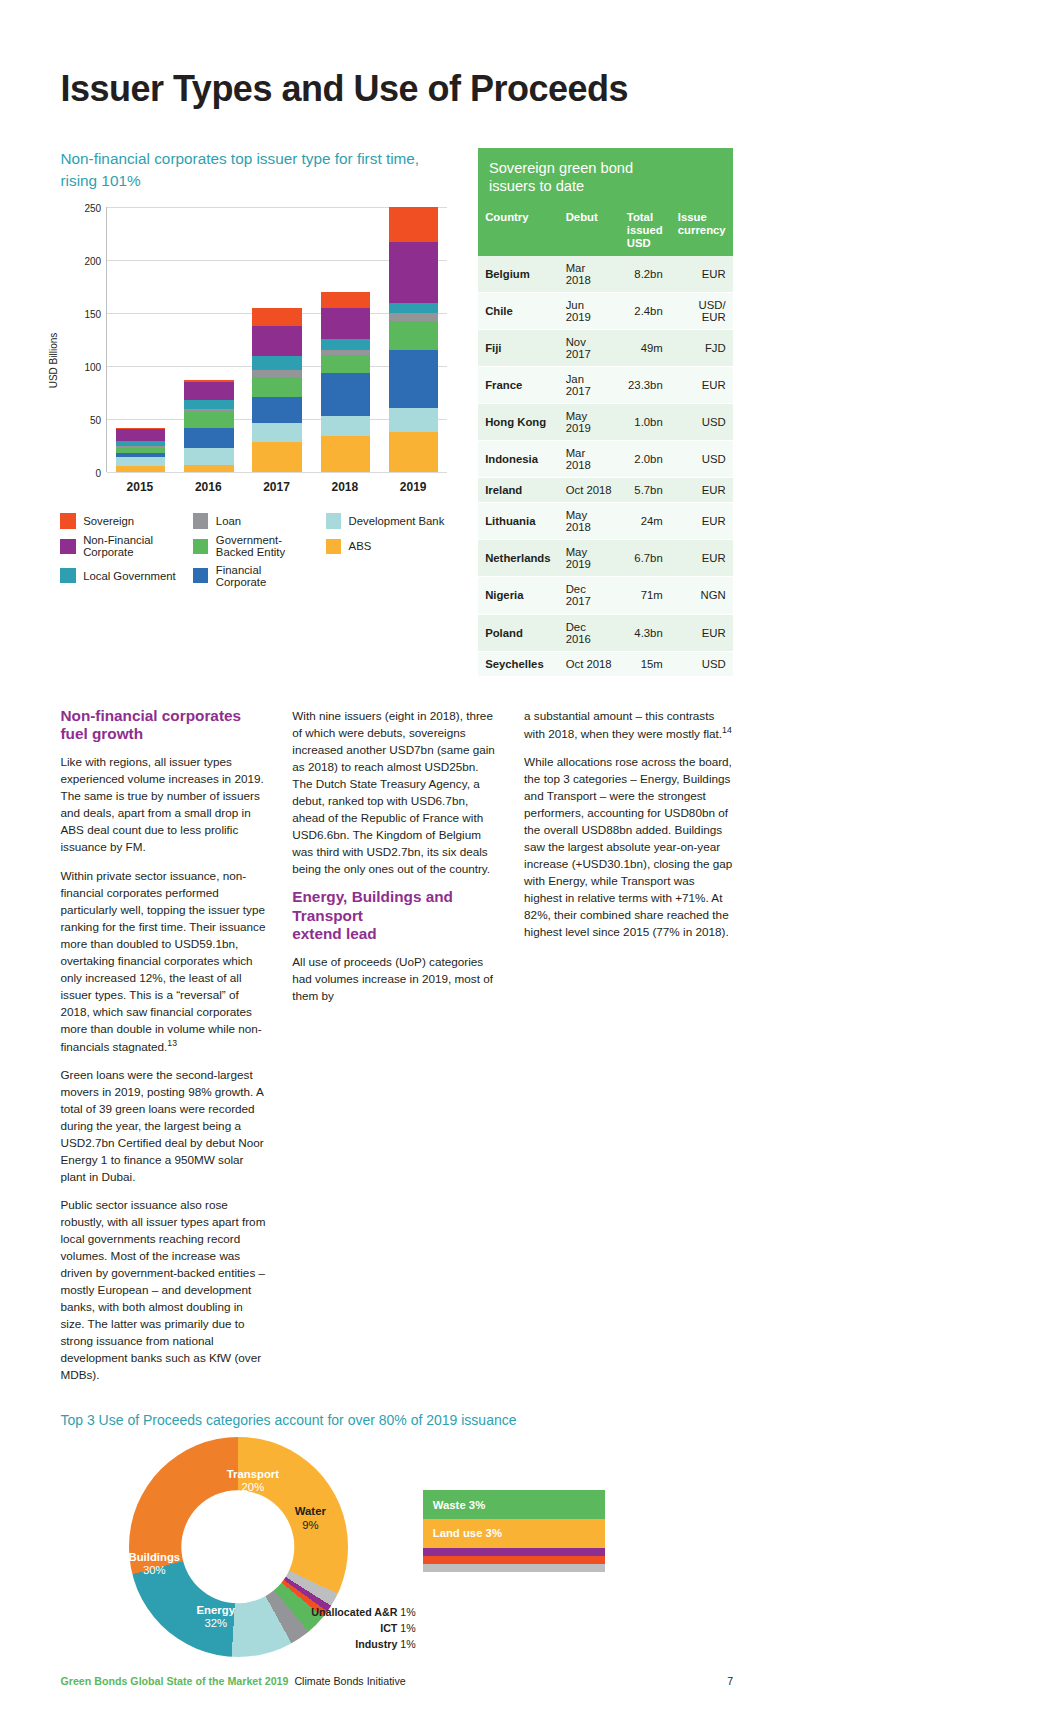Issuer Types and Use of Proceeds
Non-financial corporates top issuer type for first time, rising 101%
USD Billions
250
200
150
100
50
0
20152016201720182019
Sovereign
Loan
Development Bank
Non-Financial Corporate
Government-Backed Entity
ABS
Local Government
Financial Corporate
Sovereign green bond
issuers to date
| Country | Debut | Total issued USD | Issue currency |
| --- | --- | --- | --- |
| Belgium | Mar 2018 | 8.2bn | EUR |
| Chile | Jun 2019 | 2.4bn | USD/ EUR |
| Fiji | Nov 2017 | 49m | FJD |
| France | Jan 2017 | 23.3bn | EUR |
| Hong Kong | May 2019 | 1.0bn | USD |
| Indonesia | Mar 2018 | 2.0bn | USD |
| Ireland | Oct 2018 | 5.7bn | EUR |
| Lithuania | May 2018 | 24m | EUR |
| Netherlands | May 2019 | 6.7bn | EUR |
| Nigeria | Dec 2017 | 71m | NGN |
| Poland | Dec 2016 | 4.3bn | EUR |
| Seychelles | Oct 2018 | 15m | USD |
Non-financial corporates
fuel growth
Like with regions, all issuer types experienced volume increases in 2019. The same is true by number of issuers and deals, apart from a small drop in ABS deal count due to less prolific issuance by FM.
Within private sector issuance, non-financial corporates performed particularly well, topping the issuer type ranking for the first time. Their issuance more than doubled to USD59.1bn, overtaking financial corporates which only increased 12%, the least of all issuer types. This is a “reversal” of 2018, which saw financial corporates more than double in volume while non-financials stagnated.13
Green loans were the second-largest movers in 2019, posting 98% growth. A total of 39 green loans were recorded during the year, the largest being a USD2.7bn Certified deal by debut Noor Energy 1 to finance a 950MW solar plant in Dubai.
Public sector issuance also rose robustly, with all issuer types apart from local governments reaching record volumes. Most of the increase was driven by government-backed entities – mostly European – and development banks, with both almost doubling in size. The latter was primarily due to strong issuance from national development banks such as KfW (over MDBs).
With nine issuers (eight in 2018), three of which were debuts, sovereigns increased another USD7bn (same gain as 2018) to reach almost USD25bn. The Dutch State Treasury Agency, a debut, ranked top with USD6.7bn, ahead of the Republic of France with USD6.6bn. The Kingdom of Belgium was third with USD2.7bn, its six deals being the only ones out of the country.
Energy, Buildings and Transport
extend lead
All use of proceeds (UoP) categories had volumes increase in 2019, most of them by
a substantial amount – this contrasts with 2018, when they were mostly flat.14
While allocations rose across the board, the top 3 categories – Energy, Buildings and Transport – were the strongest performers, accounting for USD80bn of the overall USD88bn added. Buildings saw the largest absolute year-on-year increase (+USD30.1bn), closing the gap with Energy, while Transport was highest in relative terms with +71%. At 82%, their combined share reached the highest level since 2015 (77% in 2018).
Top 3 Use of Proceeds categories account for over 80% of 2019 issuance
Transport
20%
Water
9%
Buildings
30%
Energy
32%
Waste 3%
Land use 3%
Unallocated A&R 1%
ICT 1%
Industry 1%
Green Bonds Global State of the Market 2019 Climate Bonds Initiative
7